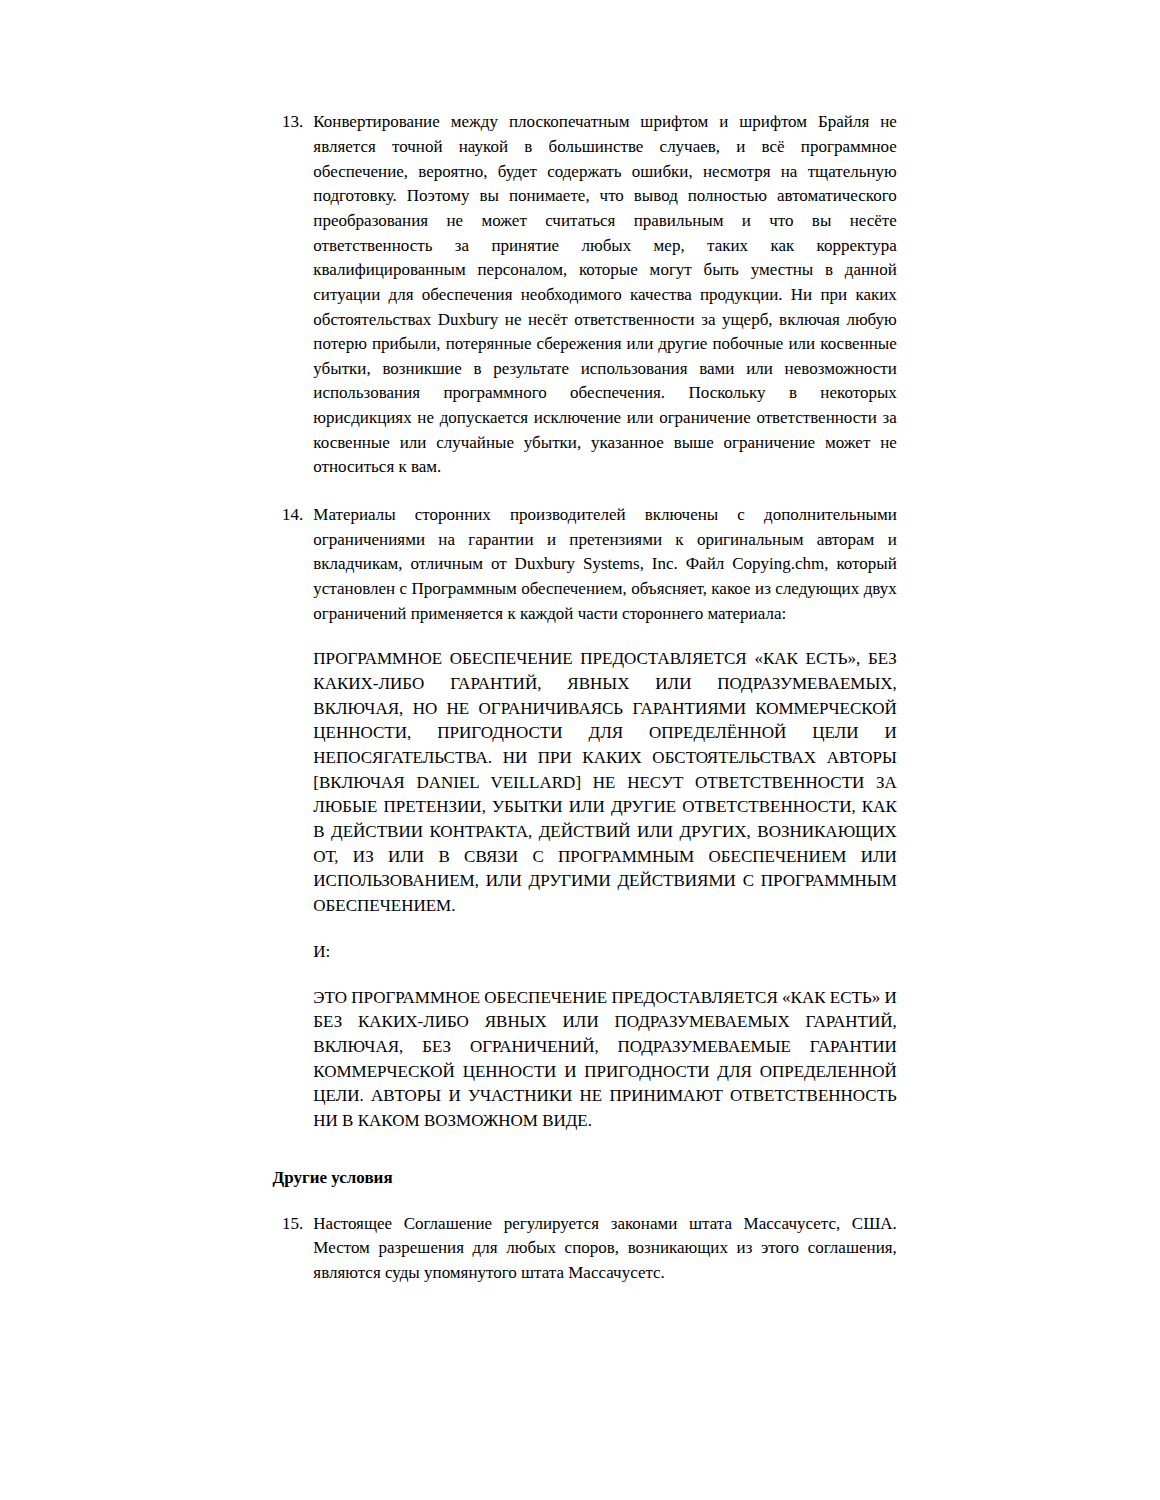Конвертирование между плоскопечатным шрифтом и шрифтом Брайля не является точной наукой в большинстве случаев, и всё программное обеспечение, вероятно, будет содержать ошибки, несмотря на тщательную подготовку. Поэтому вы понимаете, что вывод полностью автоматического преобразования не может считаться правильным и что вы несёте ответственность за принятие любых мер, таких как корректура квалифицированным персоналом, которые могут быть уместны в данной ситуации для обеспечения необходимого качества продукции. Ни при каких обстоятельствах Duxbury не несёт ответственности за ущерб, включая любую потерю прибыли, потерянные сбережения или другие побочные или косвенные убытки, возникшие в результате использования вами или невозможности использования программного обеспечения. Поскольку в некоторых юрисдикциях не допускается исключение или ограничение ответственности за косвенные или случайные убытки, указанное выше ограничение может не относиться к вам.
Материалы сторонних производителей включены с дополнительными ограничениями на гарантии и претензиями к оригинальным авторам и вкладчикам, отличным от Duxbury Systems, Inc. Файл Copying.chm, который установлен с Программным обеспечением, объясняет, какое из следующих двух ограничений применяется к каждой части стороннего материала:
Программное обеспечение предоставляется «как есть», без каких-либо гарантий, явных или подразумеваемых, включая, но не ограничиваясь гарантиями коммерческой ценности, пригодности для определённой цели и непосягательства. Ни при каких обстоятельствах авторы [включая Daniel Veillard] не несут ответственности за любые претензии, убытки или другие ответственности, как в действии контракта, действий или других, возникающих от, из или в связи с программным обеспечением или использованием, или другими действиями с программным обеспечением.
И:
Это программное обеспечение предоставляется «как есть» и без каких-либо явных или подразумеваемых гарантий, включая, без ограничений, подразумеваемые гарантии коммерческой ценности и пригодности для определенной цели. Авторы и участники не принимают ответственность ни в каком возможном виде.
Другие условия
Настоящее Соглашение регулируется законами штата Массачусетс, США. Местом разрешения для любых споров, возникающих из этого соглашения, являются суды упомянутого штата Массачусетс.